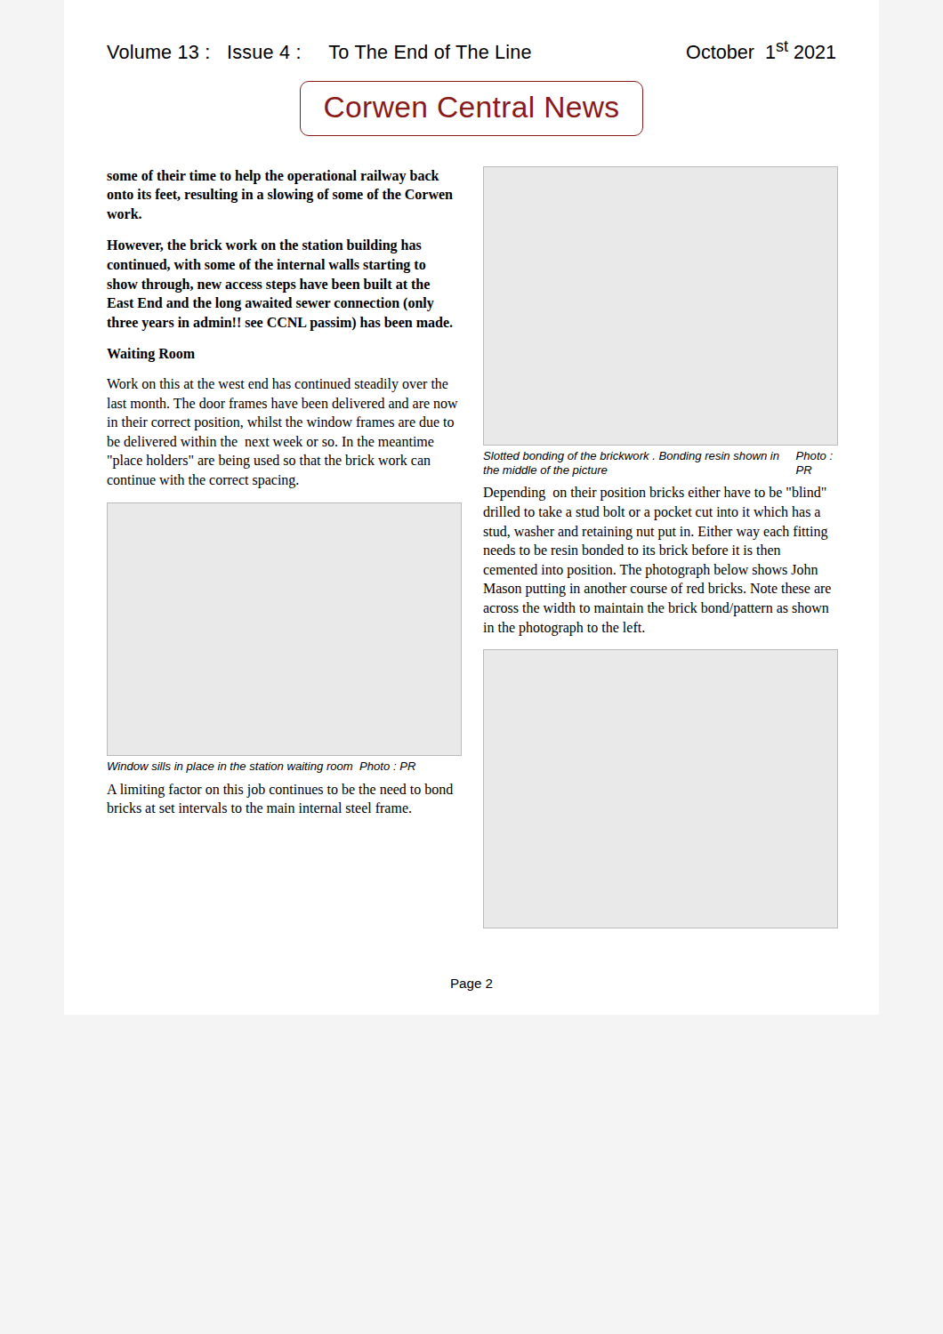Volume 13 : Issue 4 : To The End of The Line October 1st 2021
Corwen Central News
some of their time to help the operational railway back onto its feet, resulting in a slowing of some of the Corwen work.
However, the brick work on the station building has continued, with some of the internal walls starting to show through, new access steps have been built at the East End and the long awaited sewer connection (only three years in admin!! see CCNL passim) has been made.
Waiting Room
Work on this at the west end has continued steadily over the last month. The door frames have been delivered and are now in their correct position, whilst the window frames are due to be delivered within the next week or so. In the meantime "place holders" are being used so that the brick work can continue with the correct spacing.
Window sills in place in the station waiting room Photo : PR
A limiting factor on this job continues to be the need to bond bricks at set intervals to the main internal steel frame.
Slotted bonding of the brickwork . Bonding resin shown in the middle of the picture Photo : PR
Depending on their position bricks either have to be "blind" drilled to take a stud bolt or a pocket cut into it which has a stud, washer and retaining nut put in. Either way each fitting needs to be resin bonded to its brick before it is then cemented into position. The photograph below shows John Mason putting in another course of red bricks. Note these are across the width to maintain the brick bond/pattern as shown in the photograph to the left.
Page 2